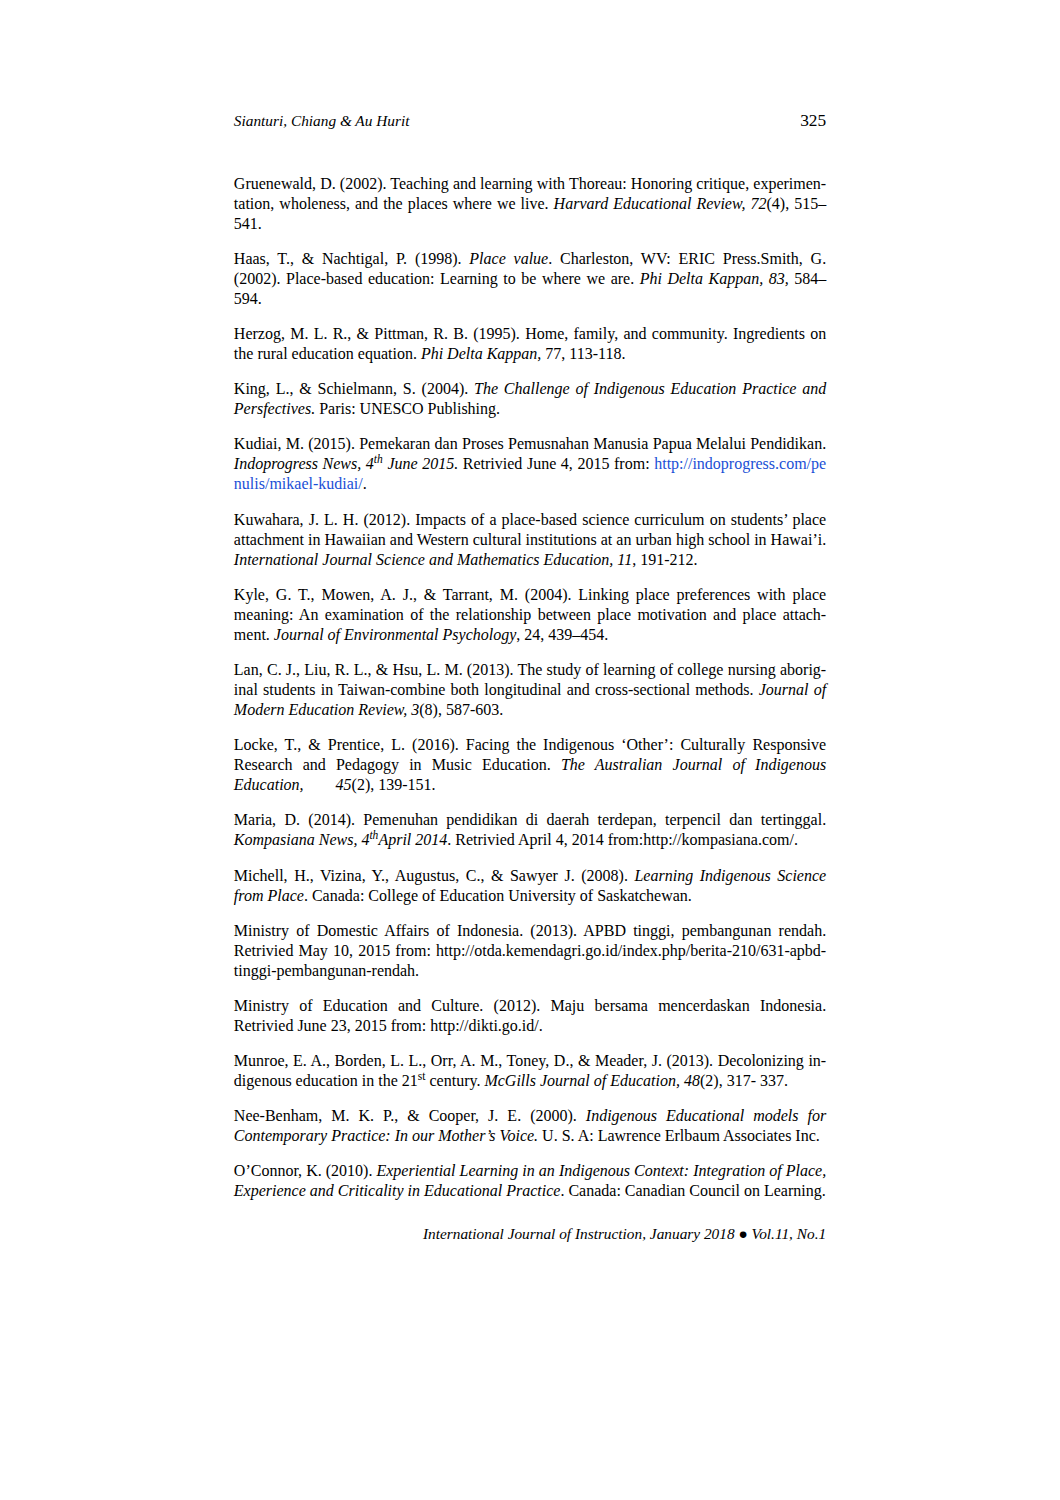Sianturi, Chiang & Au Hurit 325
Gruenewald, D. (2002). Teaching and learning with Thoreau: Honoring critique, experimentation, wholeness, and the places where we live. Harvard Educational Review, 72(4), 515–541.
Haas, T., & Nachtigal, P. (1998). Place value. Charleston, WV: ERIC Press.Smith, G. (2002). Place-based education: Learning to be where we are. Phi Delta Kappan, 83, 584–594.
Herzog, M. L. R., & Pittman, R. B. (1995). Home, family, and community. Ingredients on the rural education equation. Phi Delta Kappan, 77, 113-118.
King, L., & Schielmann, S. (2004). The Challenge of Indigenous Education Practice and Persfectives. Paris: UNESCO Publishing.
Kudiai, M. (2015). Pemekaran dan Proses Pemusnahan Manusia Papua Melalui Pendidikan. Indoprogress News, 4th June 2015. Retrivied June 4, 2015 from: http://indoprogress.com/penulis/mikael-kudiai/.
Kuwahara, J. L. H. (2012). Impacts of a place-based science curriculum on students’ place attachment in Hawaiian and Western cultural institutions at an urban high school in Hawai’i. International Journal Science and Mathematics Education, 11, 191-212.
Kyle, G. T., Mowen, A. J., & Tarrant, M. (2004). Linking place preferences with place meaning: An examination of the relationship between place motivation and place attachment. Journal of Environmental Psychology, 24, 439–454.
Lan, C. J., Liu, R. L., & Hsu, L. M. (2013). The study of learning of college nursing aboriginal students in Taiwan-combine both longitudinal and cross-sectional methods. Journal of Modern Education Review, 3(8), 587-603.
Locke, T., & Prentice, L. (2016). Facing the Indigenous ‘Other’: Culturally Responsive Research and Pedagogy in Music Education. The Australian Journal of Indigenous Education, 45(2), 139-151.
Maria, D. (2014). Pemenuhan pendidikan di daerah terdepan, terpencil dan tertinggal. Kompasiana News, 4thApril 2014. Retrivied April 4, 2014 from:http://kompasiana.com/.
Michell, H., Vizina, Y., Augustus, C., & Sawyer J. (2008). Learning Indigenous Science from Place. Canada: College of Education University of Saskatchewan.
Ministry of Domestic Affairs of Indonesia. (2013). APBD tinggi, pembangunan rendah. Retrivied May 10, 2015 from: http://otda.kemendagri.go.id/index.php/berita-210/631-apbd-tinggi-pembangunan-rendah.
Ministry of Education and Culture. (2012). Maju bersama mencerdaskan Indonesia. Retrivied June 23, 2015 from: http://dikti.go.id/.
Munroe, E. A., Borden, L. L., Orr, A. M., Toney, D., & Meader, J. (2013). Decolonizing indigenous education in the 21st century. McGills Journal of Education, 48(2), 317- 337.
Nee-Benham, M. K. P., & Cooper, J. E. (2000). Indigenous Educational models for Contemporary Practice: In our Mother’s Voice. U. S. A: Lawrence Erlbaum Associates Inc.
O’Connor, K. (2010). Experiential Learning in an Indigenous Context: Integration of Place, Experience and Criticality in Educational Practice. Canada: Canadian Council on Learning.
International Journal of Instruction, January 2018 ● Vol.11, No.1